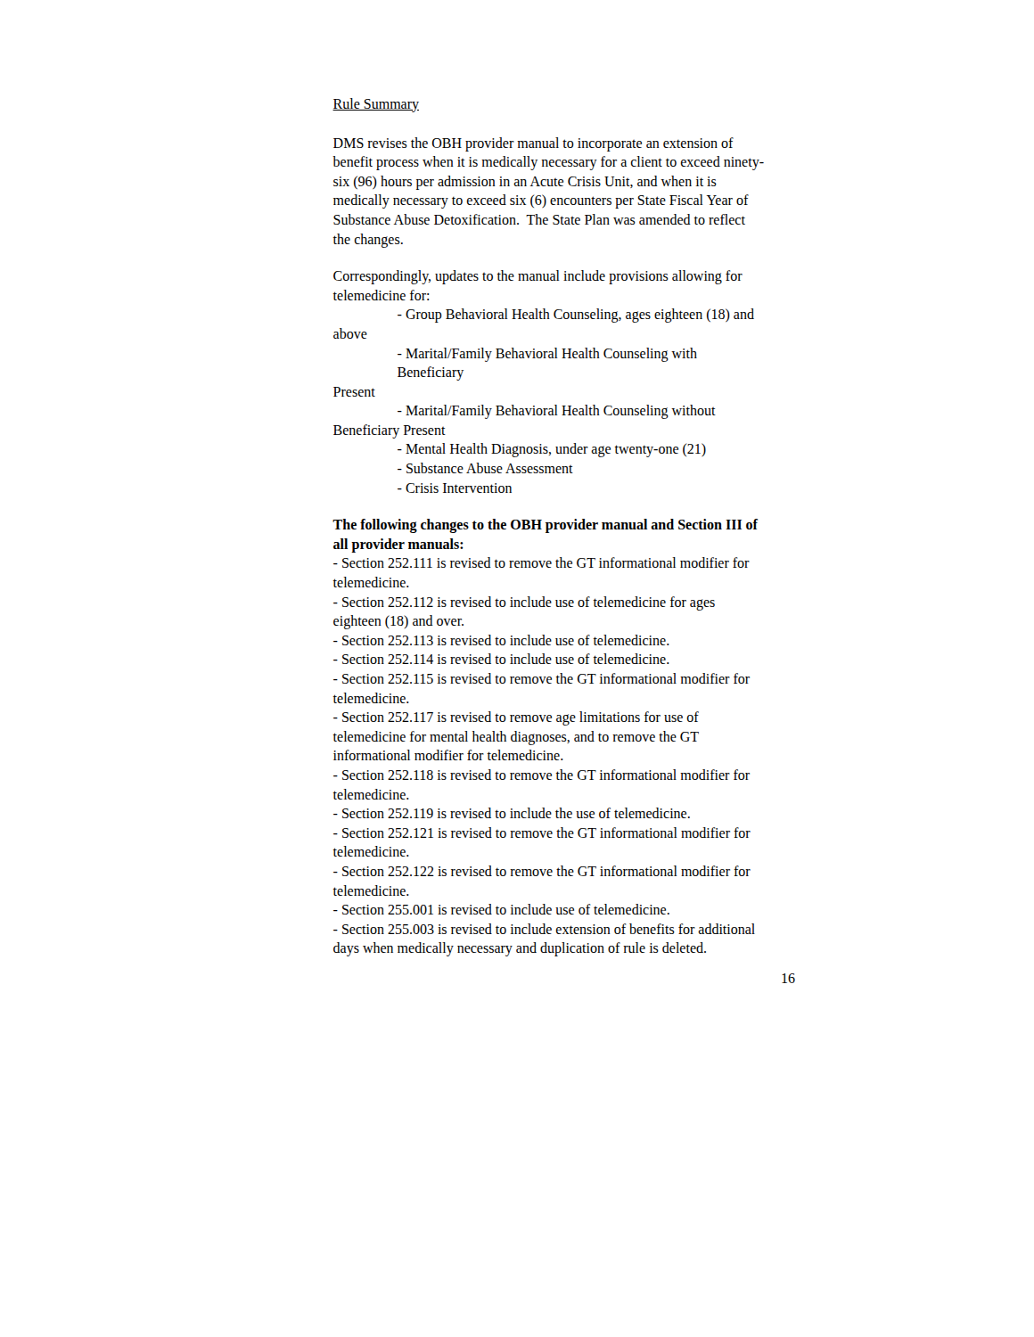Rule Summary
DMS revises the OBH provider manual to incorporate an extension of benefit process when it is medically necessary for a client to exceed ninety-six (96) hours per admission in an Acute Crisis Unit, and when it is medically necessary to exceed six (6) encounters per State Fiscal Year of Substance Abuse Detoxification. The State Plan was amended to reflect the changes.
Correspondingly, updates to the manual include provisions allowing for telemedicine for:
- Group Behavioral Health Counseling, ages eighteen (18) and
above
- Marital/Family Behavioral Health Counseling with Beneficiary
Present
- Marital/Family Behavioral Health Counseling without
Beneficiary Present
- Mental Health Diagnosis, under age twenty-one (21)
- Substance Abuse Assessment
- Crisis Intervention
The following changes to the OBH provider manual and Section III of all provider manuals:
- Section 252.111 is revised to remove the GT informational modifier for telemedicine.
- Section 252.112 is revised to include use of telemedicine for ages eighteen (18) and over.
- Section 252.113 is revised to include use of telemedicine.
- Section 252.114 is revised to include use of telemedicine.
- Section 252.115 is revised to remove the GT informational modifier for telemedicine.
- Section 252.117 is revised to remove age limitations for use of telemedicine for mental health diagnoses, and to remove the GT informational modifier for telemedicine.
- Section 252.118 is revised to remove the GT informational modifier for telemedicine.
- Section 252.119 is revised to include the use of telemedicine.
- Section 252.121 is revised to remove the GT informational modifier for telemedicine.
- Section 252.122 is revised to remove the GT informational modifier for telemedicine.
- Section 255.001 is revised to include use of telemedicine.
- Section 255.003 is revised to include extension of benefits for additional days when medically necessary and duplication of rule is deleted.
16